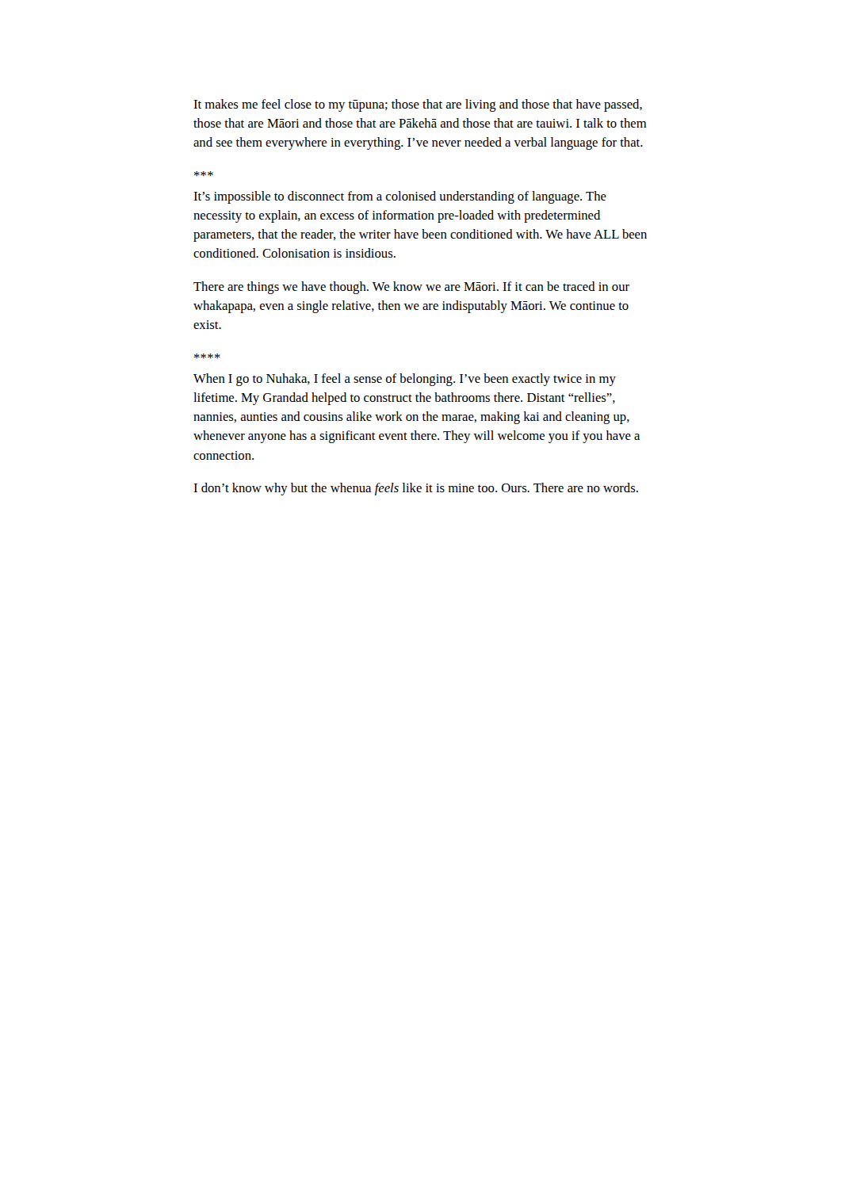It makes me feel close to my tūpuna; those that are living and those that have passed, those that are Māori and those that are Pākehā and those that are tauiwi. I talk to them and see them everywhere in everything. I’ve never needed a verbal language for that.
***
It’s impossible to disconnect from a colonised understanding of language. The necessity to explain, an excess of information pre-loaded with predetermined parameters, that the reader, the writer have been conditioned with. We have ALL been conditioned. Colonisation is insidious.
There are things we have though. We know we are Māori. If it can be traced in our whakapapa, even a single relative, then we are indisputably Māori. We continue to exist.
****
When I go to Nuhaka, I feel a sense of belonging. I’ve been exactly twice in my lifetime. My Grandad helped to construct the bathrooms there. Distant “rellies”, nannies, aunties and cousins alike work on the marae, making kai and cleaning up, whenever anyone has a significant event there. They will welcome you if you have a connection.
I don’t know why but the whenua feels like it is mine too. Ours. There are no words.